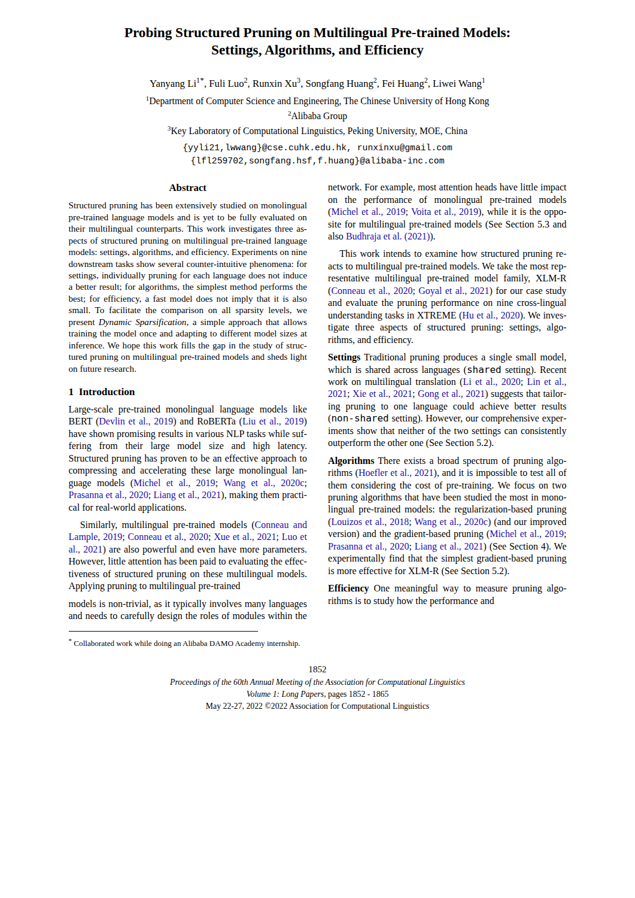Probing Structured Pruning on Multilingual Pre-trained Models:
Settings, Algorithms, and Efficiency
Yanyang Li1*, Fuli Luo2, Runxin Xu3, Songfang Huang2, Fei Huang2, Liwei Wang1
1Department of Computer Science and Engineering, The Chinese University of Hong Kong
2Alibaba Group
3Key Laboratory of Computational Linguistics, Peking University, MOE, China
{yyli21,lwwang}@cse.cuhk.edu.hk, runxinxu@gmail.com
{lfl259702,songfang.hsf,f.huang}@alibaba-inc.com
Abstract
Structured pruning has been extensively studied on monolingual pre-trained language models and is yet to be fully evaluated on their multilingual counterparts. This work investigates three aspects of structured pruning on multilingual pre-trained language models: settings, algorithms, and efficiency. Experiments on nine downstream tasks show several counter-intuitive phenomena: for settings, individually pruning for each language does not induce a better result; for algorithms, the simplest method performs the best; for efficiency, a fast model does not imply that it is also small. To facilitate the comparison on all sparsity levels, we present Dynamic Sparsification, a simple approach that allows training the model once and adapting to different model sizes at inference. We hope this work fills the gap in the study of structured pruning on multilingual pre-trained models and sheds light on future research.
1 Introduction
Large-scale pre-trained monolingual language models like BERT (Devlin et al., 2019) and RoBERTa (Liu et al., 2019) have shown promising results in various NLP tasks while suffering from their large model size and high latency. Structured pruning has proven to be an effective approach to compressing and accelerating these large monolingual language models (Michel et al., 2019; Wang et al., 2020c; Prasanna et al., 2020; Liang et al., 2021), making them practical for real-world applications.
Similarly, multilingual pre-trained models (Conneau and Lample, 2019; Conneau et al., 2020; Xue et al., 2021; Luo et al., 2021) are also powerful and even have more parameters. However, little attention has been paid to evaluating the effectiveness of structured pruning on these multilingual models. Applying pruning to multilingual pre-trained
models is non-trivial, as it typically involves many languages and needs to carefully design the roles of modules within the network. For example, most attention heads have little impact on the performance of monolingual pre-trained models (Michel et al., 2019; Voita et al., 2019), while it is the opposite for multilingual pre-trained models (See Section 5.3 and also Budhraja et al. (2021)).
This work intends to examine how structured pruning reacts to multilingual pre-trained models. We take the most representative multilingual pre-trained model family, XLM-R (Conneau et al., 2020; Goyal et al., 2021) for our case study and evaluate the pruning performance on nine cross-lingual understanding tasks in XTREME (Hu et al., 2020). We investigate three aspects of structured pruning: settings, algorithms, and efficiency.
Settings Traditional pruning produces a single small model, which is shared across languages (shared setting). Recent work on multilingual translation (Li et al., 2020; Lin et al., 2021; Xie et al., 2021; Gong et al., 2021) suggests that tailoring pruning to one language could achieve better results (non-shared setting). However, our comprehensive experiments show that neither of the two settings can consistently outperform the other one (See Section 5.2).
Algorithms There exists a broad spectrum of pruning algorithms (Hoefler et al., 2021), and it is impossible to test all of them considering the cost of pre-training. We focus on two pruning algorithms that have been studied the most in monolingual pre-trained models: the regularization-based pruning (Louizos et al., 2018; Wang et al., 2020c) (and our improved version) and the gradient-based pruning (Michel et al., 2019; Prasanna et al., 2020; Liang et al., 2021) (See Section 4). We experimentally find that the simplest gradient-based pruning is more effective for XLM-R (See Section 5.2).
Efficiency One meaningful way to measure pruning algorithms is to study how the performance and
* Collaborated work while doing an Alibaba DAMO Academy internship.
1852
Proceedings of the 60th Annual Meeting of the Association for Computational Linguistics
Volume 1: Long Papers, pages 1852 - 1865
May 22-27, 2022 ©2022 Association for Computational Linguistics